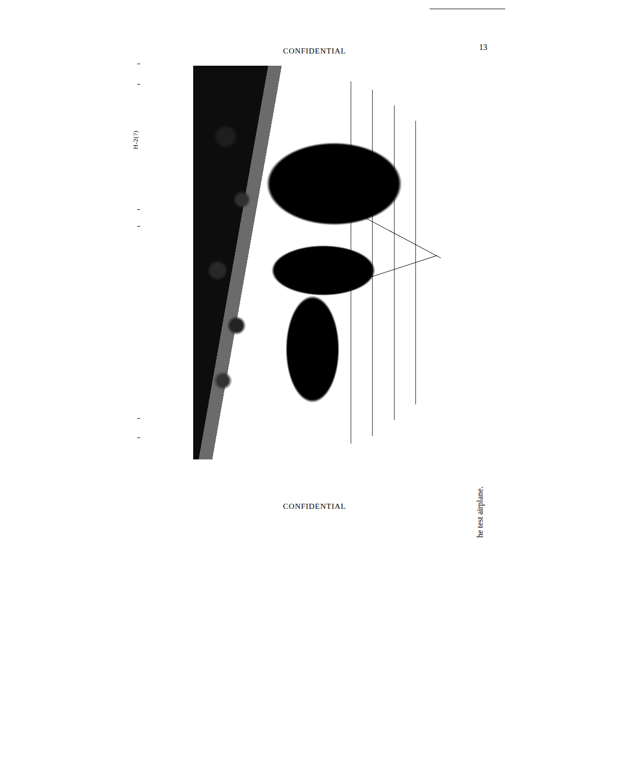13
CONFIDENTIAL
H-2(?)
Figure 2.- Photograph of the test airplane.
CONFIDENTIAL